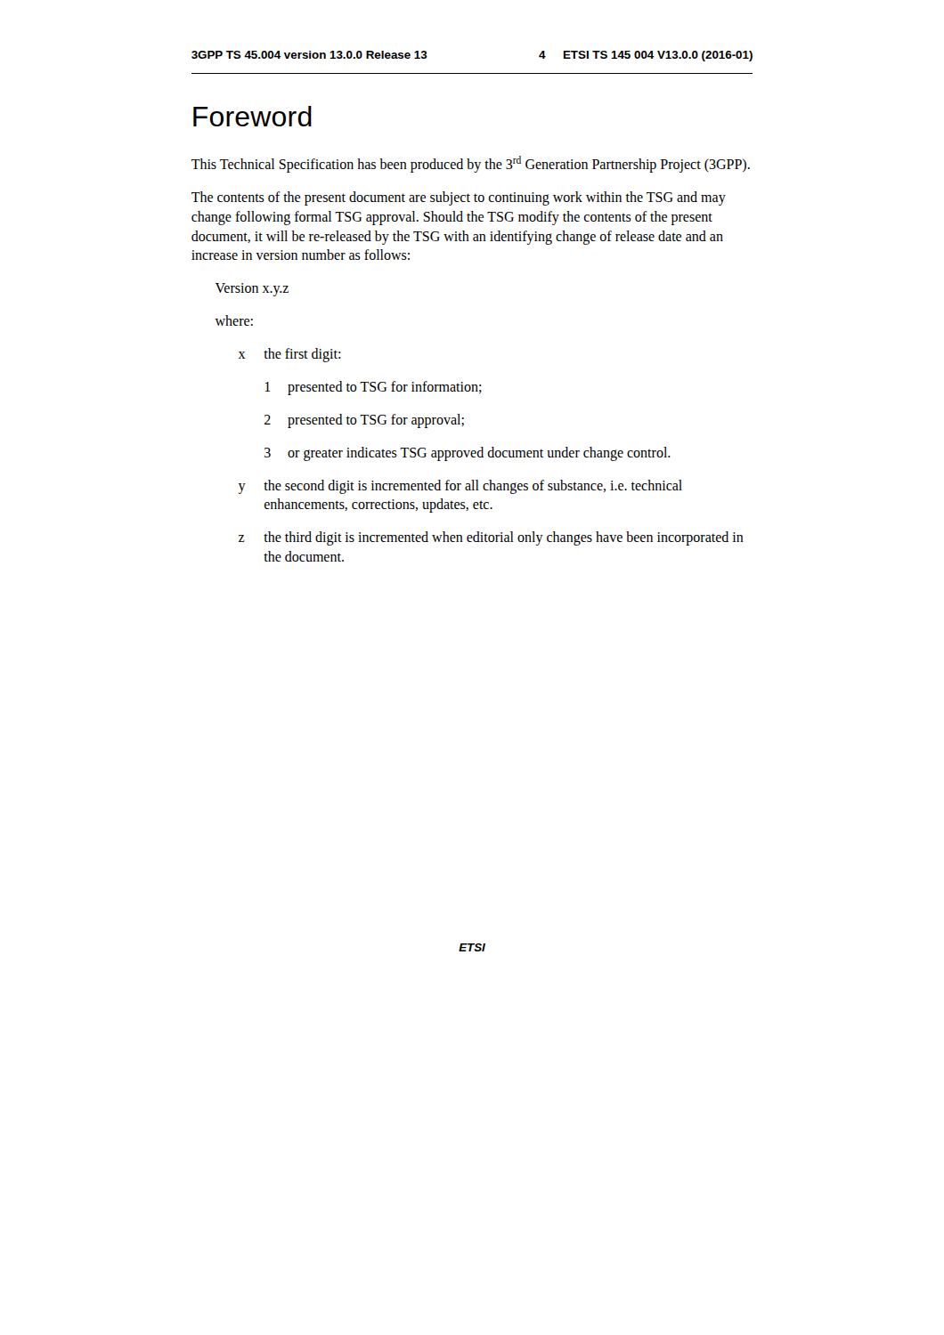3GPP TS 45.004 version 13.0.0 Release 13
4
ETSI TS 145 004 V13.0.0 (2016-01)
Foreword
This Technical Specification has been produced by the 3rd Generation Partnership Project (3GPP).
The contents of the present document are subject to continuing work within the TSG and may change following formal TSG approval. Should the TSG modify the contents of the present document, it will be re-released by the TSG with an identifying change of release date and an increase in version number as follows:
Version x.y.z
where:
x
the first digit:
1
presented to TSG for information;
2
presented to TSG for approval;
3
or greater indicates TSG approved document under change control.
y
the second digit is incremented for all changes of substance, i.e. technical enhancements, corrections, updates, etc.
z
the third digit is incremented when editorial only changes have been incorporated in the document.
ETSI